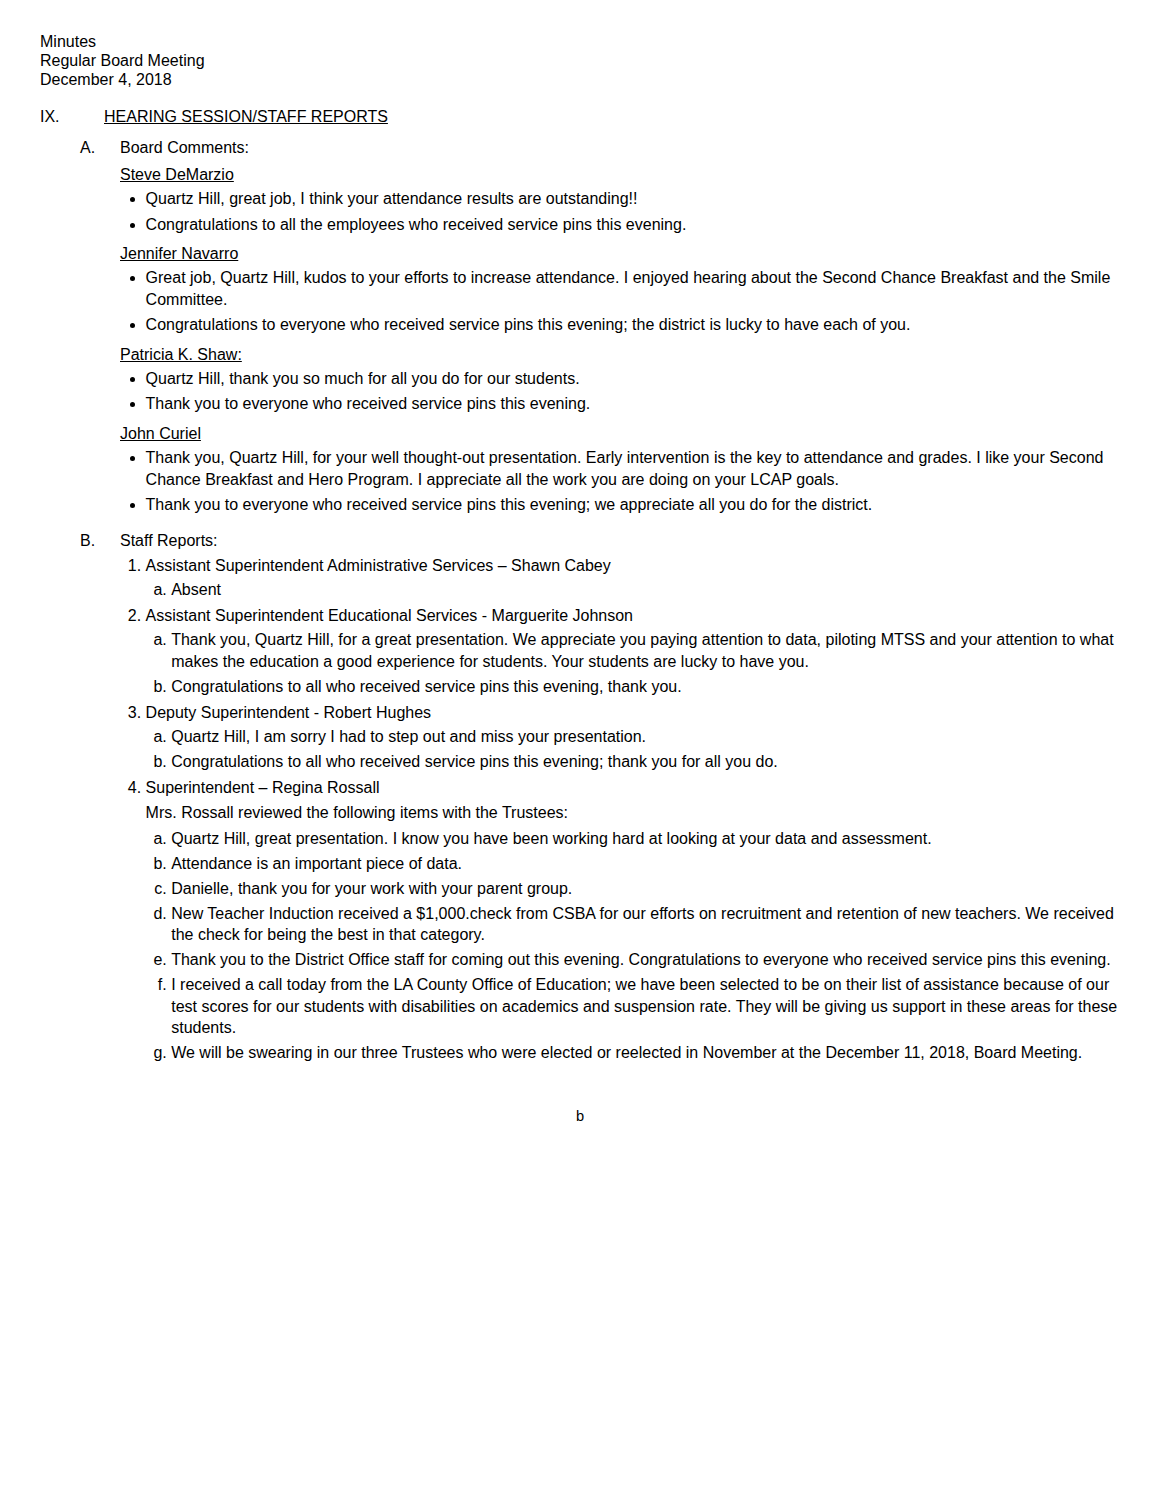Minutes
Regular Board Meeting
December 4, 2018
IX. HEARING SESSION/STAFF REPORTS
A.
Board Comments:
Steve DeMarzio
Quartz Hill, great job, I think your attendance results are outstanding!!
Congratulations to all the employees who received service pins this evening.
Jennifer Navarro
Great job, Quartz Hill, kudos to your efforts to increase attendance. I enjoyed hearing about the Second Chance Breakfast and the Smile Committee.
Congratulations to everyone who received service pins this evening; the district is lucky to have each of you.
Patricia K. Shaw:
Quartz Hill, thank you so much for all you do for our students.
Thank you to everyone who received service pins this evening.
John Curiel
Thank you, Quartz Hill, for your well thought-out presentation. Early intervention is the key to attendance and grades. I like your Second Chance Breakfast and Hero Program. I appreciate all the work you are doing on your LCAP goals.
Thank you to everyone who received service pins this evening; we appreciate all you do for the district.
B.
Staff Reports:
Assistant Superintendent Administrative Services – Shawn Cabey
Absent
Assistant Superintendent Educational Services - Marguerite Johnson
Thank you, Quartz Hill, for a great presentation. We appreciate you paying attention to data, piloting MTSS and your attention to what makes the education a good experience for students. Your students are lucky to have you.
Congratulations to all who received service pins this evening, thank you.
Deputy Superintendent - Robert Hughes
Quartz Hill, I am sorry I had to step out and miss your presentation.
Congratulations to all who received service pins this evening; thank you for all you do.
Superintendent – Regina Rossall
Mrs. Rossall reviewed the following items with the Trustees:
Quartz Hill, great presentation. I know you have been working hard at looking at your data and assessment.
Attendance is an important piece of data.
Danielle, thank you for your work with your parent group.
New Teacher Induction received a $1,000.check from CSBA for our efforts on recruitment and retention of new teachers. We received the check for being the best in that category.
Thank you to the District Office staff for coming out this evening. Congratulations to everyone who received service pins this evening.
I received a call today from the LA County Office of Education; we have been selected to be on their list of assistance because of our test scores for our students with disabilities on academics and suspension rate. They will be giving us support in these areas for these students.
We will be swearing in our three Trustees who were elected or reelected in November at the December 11, 2018, Board Meeting.
b